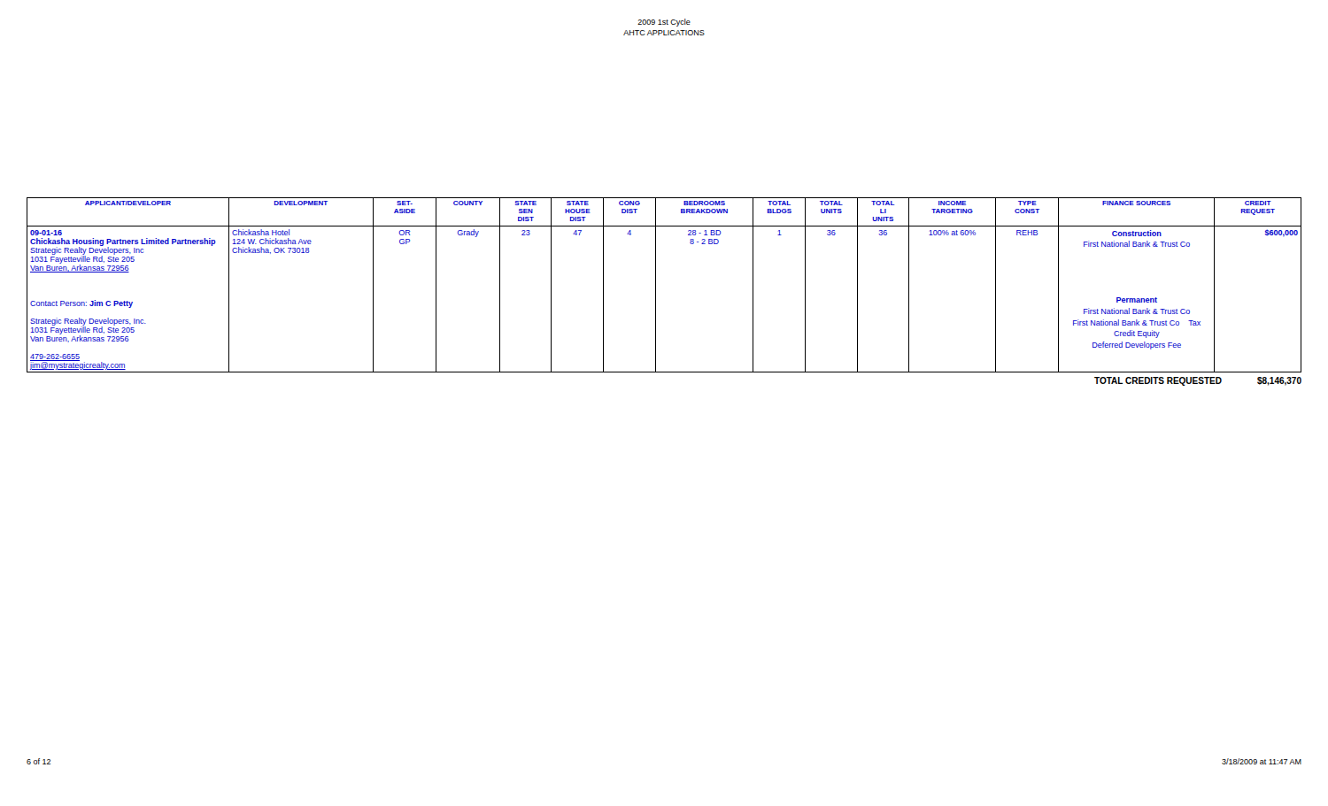2009 1st Cycle
AHTC APPLICATIONS
| APPLICANT/DEVELOPER | DEVELOPMENT | SET- ASIDE | COUNTY | STATE SEN DIST | STATE HOUSE DIST | CONG DIST | BEDROOMS BREAKDOWN | TOTAL BLDGS | TOTAL UNITS | TOTAL LI UNITS | INCOME TARGETING | TYPE CONST | FINANCE SOURCES | CREDIT REQUEST |
| --- | --- | --- | --- | --- | --- | --- | --- | --- | --- | --- | --- | --- | --- | --- |
| 09-01-16 Chickasha Housing Partners Limited Partnership Strategic Realty Developers, Inc 1031 Fayetteville Rd, Ste 205 Van Buren, Arkansas 72956 Contact Person: Jim C Petty Strategic Realty Developers, Inc. 1031 Fayetteville Rd, Ste 205 Van Buren, Arkansas 72956 479-262-6655 jim@mystrategicrealty.com | Chickasha Hotel 124 W. Chickasha Ave Chickasha, OK 73018 | OR GP | Grady | 23 | 47 | 4 | 28 - 1 BD 8 - 2 BD | 1 | 36 | 36 | 100% at 60% | REHB | Construction First National Bank & Trust Co Permanent First National Bank & Trust Co First National Bank & Trust Co Tax Credit Equity Deferred Developers Fee | $600,000 |
TOTAL CREDITS REQUESTED$8,146,370
6 of 12 3/18/2009 at 11:47 AM